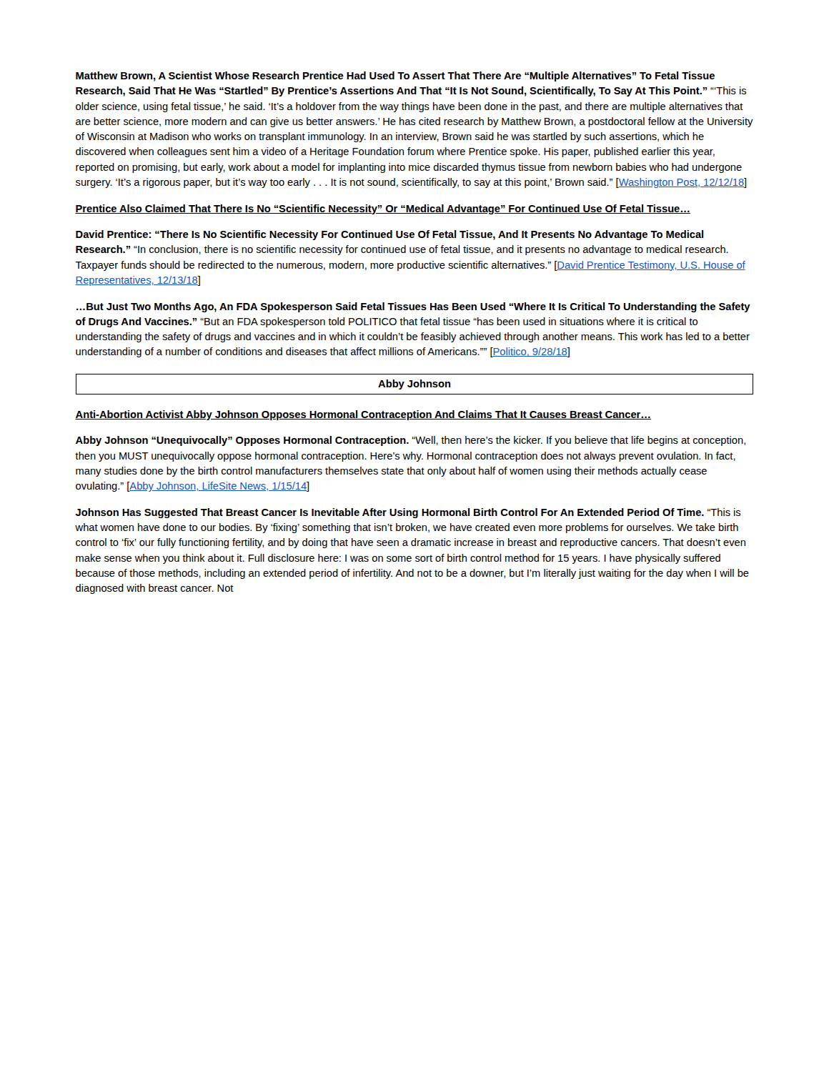Matthew Brown, A Scientist Whose Research Prentice Had Used To Assert That There Are “Multiple Alternatives” To Fetal Tissue Research, Said That He Was “Startled” By Prentice’s Assertions And That “It Is Not Sound, Scientifically, To Say At This Point.” “‘This is older science, using fetal tissue,’ he said. ‘It’s a holdover from the way things have been done in the past, and there are multiple alternatives that are better science, more modern and can give us better answers.’ He has cited research by Matthew Brown, a postdoctoral fellow at the University of Wisconsin at Madison who works on transplant immunology. In an interview, Brown said he was startled by such assertions, which he discovered when colleagues sent him a video of a Heritage Foundation forum where Prentice spoke. His paper, published earlier this year, reported on promising, but early, work about a model for implanting into mice discarded thymus tissue from newborn babies who had undergone surgery. ‘It’s a rigorous paper, but it’s way too early . . . It is not sound, scientifically, to say at this point,’ Brown said.” [Washington Post, 12/12/18]
Prentice Also Claimed That There Is No “Scientific Necessity” Or “Medical Advantage” For Continued Use Of Fetal Tissue…
David Prentice: “There Is No Scientific Necessity For Continued Use Of Fetal Tissue, And It Presents No Advantage To Medical Research.” “In conclusion, there is no scientific necessity for continued use of fetal tissue, and it presents no advantage to medical research. Taxpayer funds should be redirected to the numerous, modern, more productive scientific alternatives.” [David Prentice Testimony, U.S. House of Representatives, 12/13/18]
…But Just Two Months Ago, An FDA Spokesperson Said Fetal Tissues Has Been Used “Where It Is Critical To Understanding the Safety of Drugs And Vaccines.” “But an FDA spokesperson told POLITICO that fetal tissue “has been used in situations where it is critical to understanding the safety of drugs and vaccines and in which it couldn’t be feasibly achieved through another means. This work has led to a better understanding of a number of conditions and diseases that affect millions of Americans.”” [Politico, 9/28/18]
Abby Johnson
Anti-Abortion Activist Abby Johnson Opposes Hormonal Contraception And Claims That It Causes Breast Cancer…
Abby Johnson “Unequivocally” Opposes Hormonal Contraception. “Well, then here’s the kicker. If you believe that life begins at conception, then you MUST unequivocally oppose hormonal contraception. Here’s why. Hormonal contraception does not always prevent ovulation. In fact, many studies done by the birth control manufacturers themselves state that only about half of women using their methods actually cease ovulating.” [Abby Johnson, LifeSite News, 1/15/14]
Johnson Has Suggested That Breast Cancer Is Inevitable After Using Hormonal Birth Control For An Extended Period Of Time. “This is what women have done to our bodies. By ‘fixing’ something that isn’t broken, we have created even more problems for ourselves. We take birth control to ‘fix’ our fully functioning fertility, and by doing that have seen a dramatic increase in breast and reproductive cancers. That doesn’t even make sense when you think about it. Full disclosure here: I was on some sort of birth control method for 15 years. I have physically suffered because of those methods, including an extended period of infertility. And not to be a downer, but I’m literally just waiting for the day when I will be diagnosed with breast cancer. Not